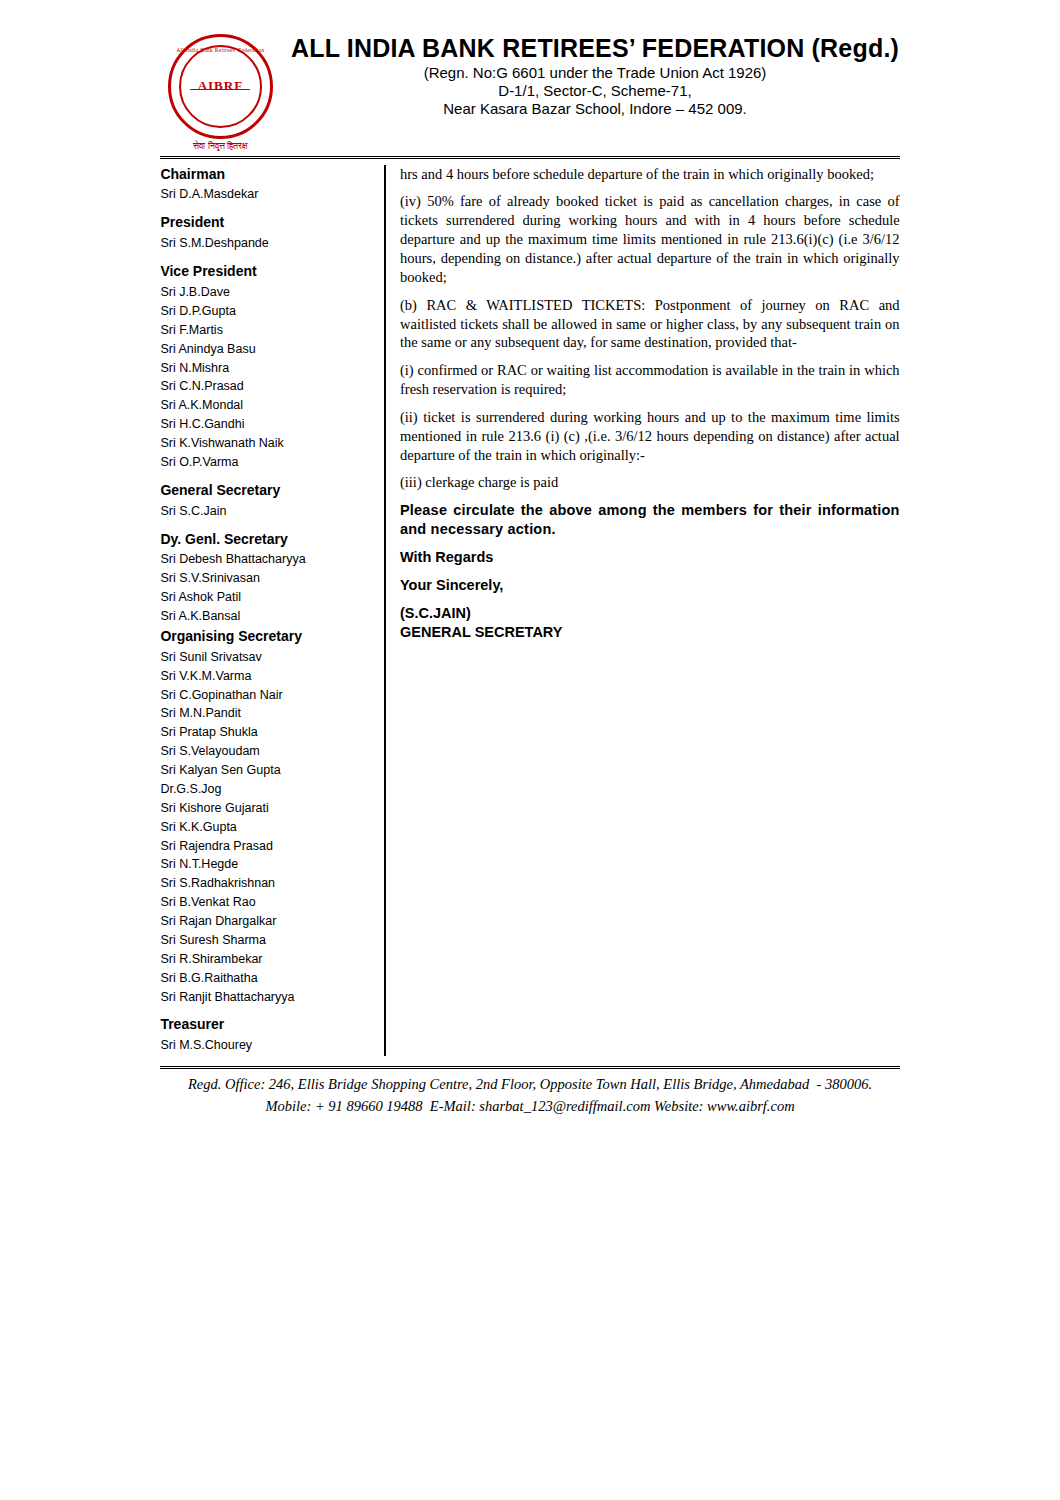All India Bank Retirees' Federation
AIBRF
सेवा निवृत्त हितरक्ष
ALL INDIA BANK RETIREES’ FEDERATION (Regd.)
(Regn. No:G 6601 under the Trade Union Act 1926)
D-1/1, Sector-C, Scheme-71,
Near Kasara Bazar School, Indore – 452 009.
Chairman
Sri D.A.Masdekar
President
Sri S.M.Deshpande
Vice President
Sri J.B.Dave
Sri D.P.Gupta
Sri F.Martis
Sri Anindya Basu
Sri N.Mishra
Sri C.N.Prasad
Sri A.K.Mondal
Sri H.C.Gandhi
Sri K.Vishwanath Naik
Sri O.P.Varma
General Secretary
Sri S.C.Jain
Dy. Genl. Secretary
Sri Debesh Bhattacharyya
Sri S.V.Srinivasan
Sri Ashok Patil
Sri A.K.Bansal
Organising Secretary
Sri Sunil Srivatsav
Sri V.K.M.Varma
Sri C.Gopinathan Nair
Sri M.N.Pandit
Sri Pratap Shukla
Sri S.Velayoudam
Sri Kalyan Sen Gupta
Dr.G.S.Jog
Sri Kishore Gujarati
Sri K.K.Gupta
Sri Rajendra Prasad
Sri N.T.Hegde
Sri S.Radhakrishnan
Sri B.Venkat Rao
Sri Rajan Dhargalkar
Sri Suresh Sharma
Sri R.Shirambekar
Sri B.G.Raithatha
Sri Ranjit Bhattacharyya
Treasurer
Sri M.S.Chourey
hrs and 4 hours before schedule departure of the train in which originally booked;
(iv) 50% fare of already booked ticket is paid as cancellation charges, in case of tickets surrendered during working hours and with in 4 hours before schedule departure and up the maximum time limits mentioned in rule 213.6(i)(c) (i.e 3/6/12 hours, depending on distance.) after actual departure of the train in which originally booked;
(b) RAC & WAITLISTED TICKETS: Postponment of journey on RAC and waitlisted tickets shall be allowed in same or higher class, by any subsequent train on the same or any subsequent day, for same destination, provided that-
(i) confirmed or RAC or waiting list accommodation is available in the train in which fresh reservation is required;
(ii) ticket is surrendered during working hours and up to the maximum time limits mentioned in rule 213.6 (i) (c) ,(i.e. 3/6/12 hours depending on distance) after actual departure of the train in which originally:-
(iii) clerkage charge is paid
Please circulate the above among the members for their information and necessary action.
With Regards
Your Sincerely,
(S.C.JAIN)
GENERAL SECRETARY
Regd. Office: 246, Ellis Bridge Shopping Centre, 2nd Floor, Opposite Town Hall, Ellis Bridge, Ahmedabad - 380006.
Mobile: + 91 89660 19488 E-Mail: sharbat_123@rediffmail.com Website: www.aibrf.com